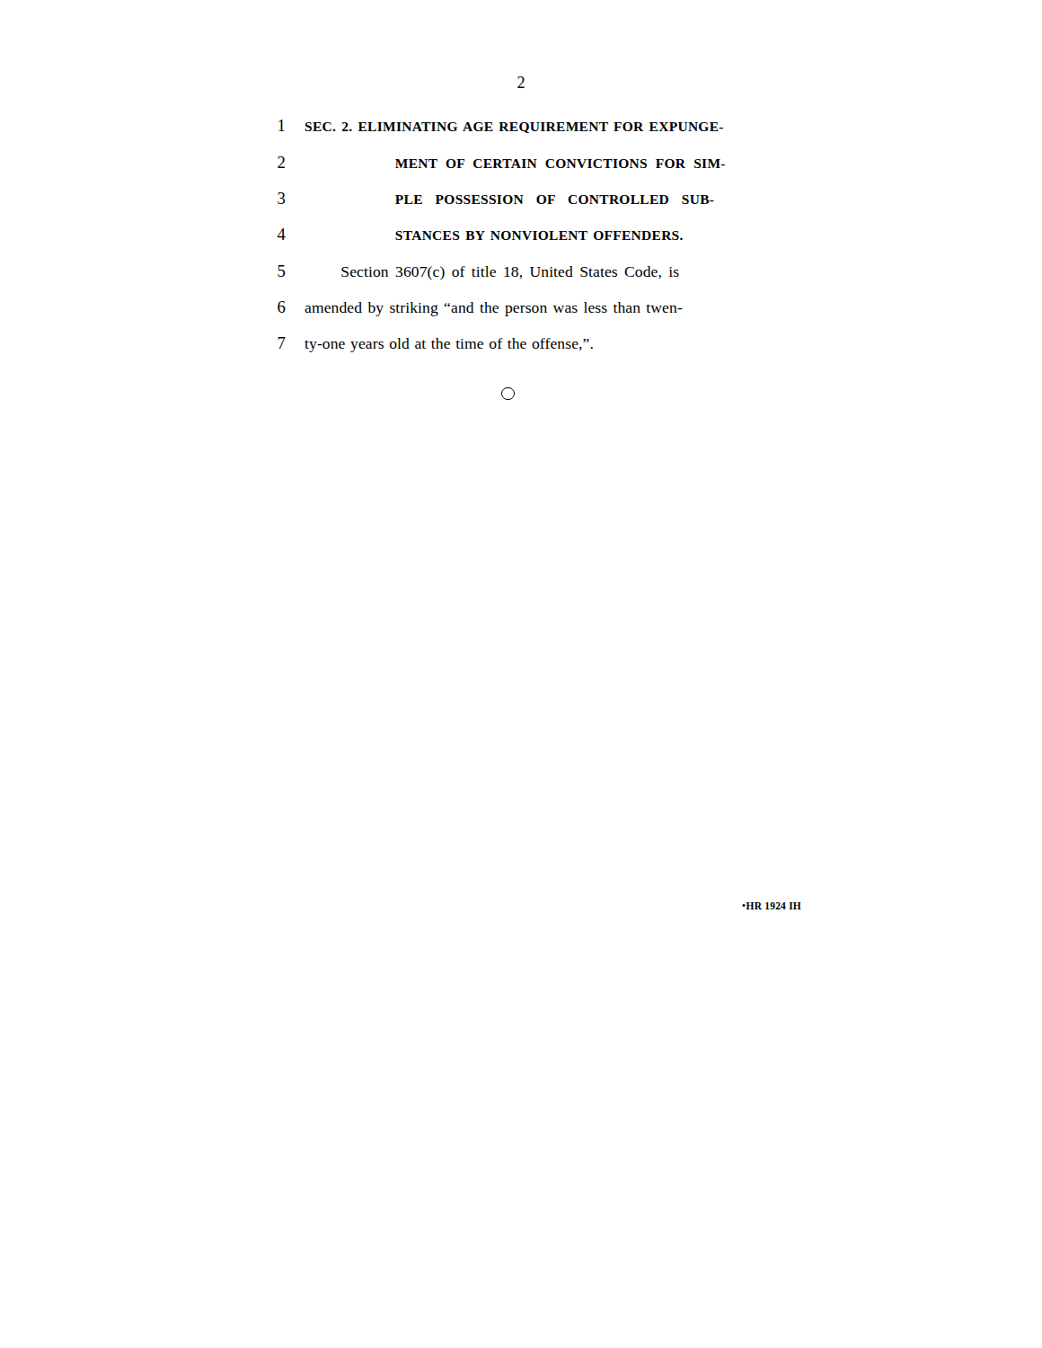2
1
SEC. 2. ELIMINATING AGE REQUIREMENT FOR EXPUNGE-
2
MENT OF CERTAIN CONVICTIONS FOR SIM-
3
PLE POSSESSION OF CONTROLLED SUB-
4
STANCES BY NONVIOLENT OFFENDERS.
5
Section 3607(c) of title 18, United States Code, is
6
amended by striking “and the person was less than twen-
7
ty-one years old at the time of the offense,”.
•HR 1924 IH